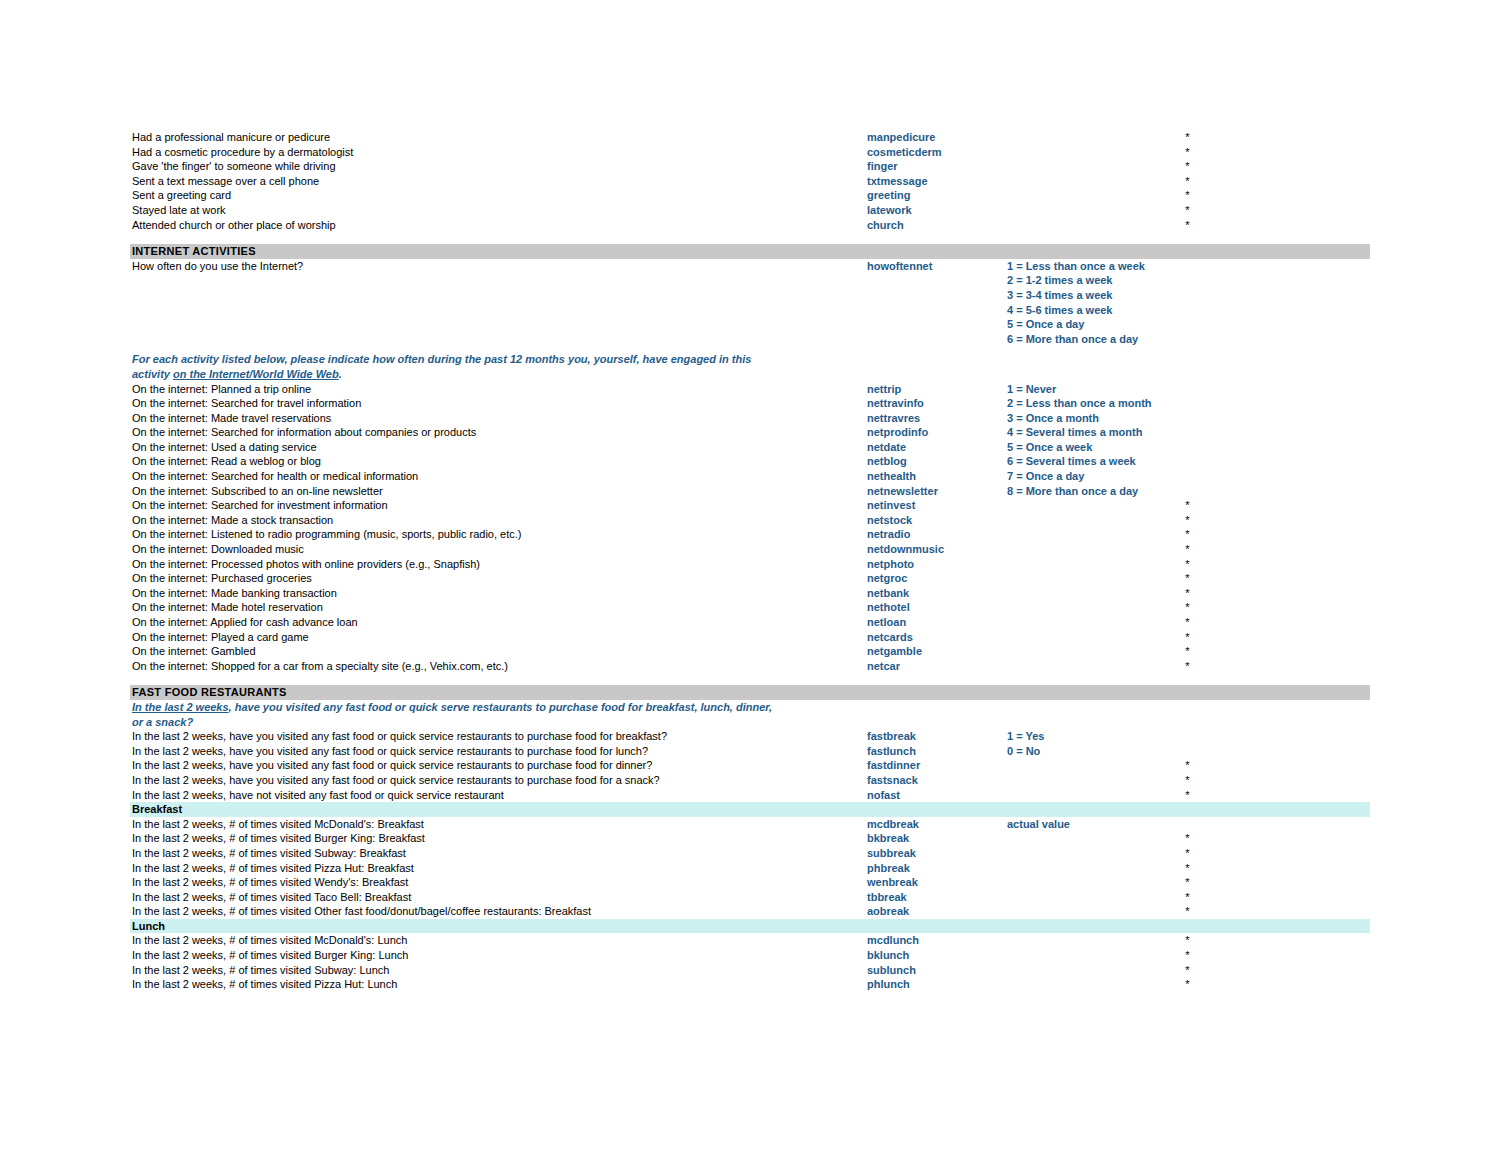| Had a professional manicure or pedicure | manpedicure | * |
| Had a cosmetic procedure by a dermatologist | cosmeticderm | * |
| Gave 'the finger' to someone while driving | finger | * |
| Sent a text message over a cell phone | txtmessage | * |
| Sent a greeting card | greeting | * |
| Stayed late at work | latework | * |
| Attended church or other place of worship | church | * |
| INTERNET ACTIVITIES | | |
| How often do you use the Internet? | howoftennet | 1 = Less than once a week |
| | | 2 = 1-2 times a week |
| | | 3 = 3-4 times a week |
| | | 4 = 5-6 times a week |
| | | 5 = Once a day |
| | | 6 = More than once a day |
| For each activity listed below, please indicate how often during the past 12 months you, yourself, have engaged in this | | |
| activity on the Internet/World Wide Web . | | |
| On the internet: Planned a trip online | nettrip | 1 = Never |
| On the internet: Searched for travel information | nettravinfo | 2 = Less than once a month |
| On the internet: Made travel reservations | nettravres | 3 = Once a month |
| On the internet: Searched for information about companies or products | netprodinfo | 4 = Several times a month |
| On the internet: Used a dating service | netdate | 5 = Once a week |
| On the internet: Read a weblog or blog | netblog | 6 = Several times a week |
| On the internet: Searched for health or medical information | nethealth | 7 = Once a day |
| On the internet: Subscribed to an on-line newsletter | netnewsletter | 8 = More than once a day |
| On the internet: Searched for investment information | netinvest | * |
| On the internet: Made a stock transaction | netstock | * |
| On the internet: Listened to radio programming (music, sports, public radio, etc.) | netradio | * |
| On the internet: Downloaded music | netdownmusic | * |
| On the internet: Processed photos with online providers (e.g., Snapfish) | netphoto | * |
| On the internet: Purchased groceries | netgroc | * |
| On the internet: Made banking transaction | netbank | * |
| On the internet: Made hotel reservation | nethotel | * |
| On the internet: Applied for cash advance loan | netloan | * |
| On the internet: Played a card game | netcards | * |
| On the internet: Gambled | netgamble | * |
| On the internet: Shopped for a car from a specialty site (e.g., Vehix.com, etc.) | netcar | * |
| FAST FOOD RESTAURANTS | | |
| In the last 2 weeks , have you visited any fast food or quick serve restaurants to purchase food for breakfast, lunch, dinner, | | |
| or a snack? | | |
| In the last 2 weeks, have you visited any fast food or quick service restaurants to purchase food for breakfast? | fastbreak | 1 = Yes |
| In the last 2 weeks, have you visited any fast food or quick service restaurants to purchase food for lunch? | fastlunch | 0 = No |
| In the last 2 weeks, have you visited any fast food or quick service restaurants to purchase food for dinner? | fastdinner | * |
| In the last 2 weeks, have you visited any fast food or quick service restaurants to purchase food for a snack? | fastsnack | * |
| In the last 2 weeks, have not visited any fast food or quick service restaurant | nofast | * |
| Breakfast | | |
| In the last 2 weeks, # of times visited McDonald's: Breakfast | mcdbreak | actual value |
| In the last 2 weeks, # of times visited Burger King: Breakfast | bkbreak | * |
| In the last 2 weeks, # of times visited Subway: Breakfast | subbreak | * |
| In the last 2 weeks, # of times visited Pizza Hut: Breakfast | phbreak | * |
| In the last 2 weeks, # of times visited Wendy's: Breakfast | wenbreak | * |
| In the last 2 weeks, # of times visited Taco Bell: Breakfast | tbbreak | * |
| In the last 2 weeks, # of times visited Other fast food/donut/bagel/coffee restaurants: Breakfast | aobreak | * |
| Lunch | | |
| In the last 2 weeks, # of times visited McDonald's: Lunch | mcdlunch | * |
| In the last 2 weeks, # of times visited Burger King: Lunch | bklunch | * |
| In the last 2 weeks, # of times visited Subway: Lunch | sublunch | * |
| In the last 2 weeks, # of times visited Pizza Hut: Lunch | phlunch | * |